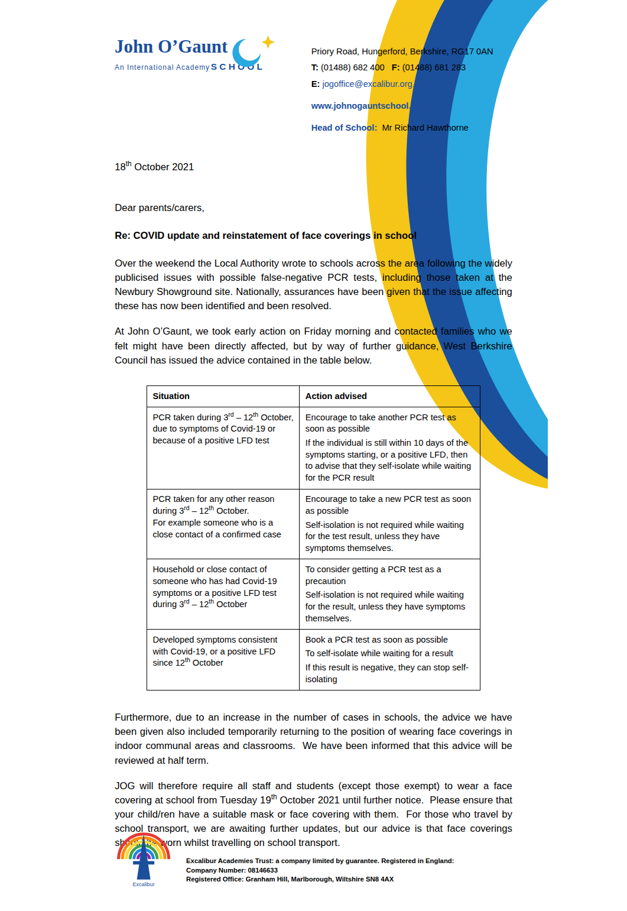John O'Gaunt School — An International Academy John O’Gaunt An International Academy SCHOOL
Priory Road, Hungerford, Berkshire, RG17 0AN
T: (01488) 682 400 F: (01488) 681 283
E: jogoffice@excalibur.org.uk
www.johnogauntschool.co.uk
Head of School: Mr Richard Hawthorne
18th October 2021
Dear parents/carers,
Re: COVID update and reinstatement of face coverings in school
Over the weekend the Local Authority wrote to schools across the area following the widely publicised issues with possible false-negative PCR tests, including those taken at the Newbury Showground site. Nationally, assurances have been given that the issue affecting these has now been identified and been resolved.
At John O’Gaunt, we took early action on Friday morning and contacted families who we felt might have been directly affected, but by way of further guidance, West Berkshire Council has issued the advice contained in the table below.
| Situation | Action advised |
| --- | --- |
| PCR taken during 3 rd – 12 th October, due to symptoms of Covid-19 or because of a positive LFD test | Encourage to take another PCR test as soon as possible If the individual is still within 10 days of the symptoms starting, or a positive LFD, then to advise that they self-isolate while waiting for the PCR result |
| PCR taken for any other reason during 3 rd – 12 th October. For example someone who is a close contact of a confirmed case | Encourage to take a new PCR test as soon as possible Self-isolation is not required while waiting for the test result, unless they have symptoms themselves. |
| Household or close contact of someone who has had Covid-19 symptoms or a positive LFD test during 3 rd – 12 th October | To consider getting a PCR test as a precaution Self-isolation is not required while waiting for the result, unless they have symptoms themselves. |
| Developed symptoms consistent with Covid-19, or a positive LFD since 12 th October | Book a PCR test as soon as possible To self-isolate while waiting for a result If this result is negative, they can stop self-isolating |
Furthermore, due to an increase in the number of cases in schools, the advice we have been given also included temporarily returning to the position of wearing face coverings in indoor communal areas and classrooms. We have been informed that this advice will be reviewed at half term.
JOG will therefore require all staff and students (except those exempt) to wear a face covering at school from Tuesday 19th October 2021 until further notice. Please ensure that your child/ren have a suitable mask or face covering with them. For those who travel by school transport, we are awaiting further updates, but our advice is that face coverings should be worn whilst travelling on school transport.
Excalibur Academies Excalibur
Excalibur Academies Trust: a company limited by guarantee. Registered in England:
Company Number: 08146633
Registered Office: Granham Hill, Marlborough, Wiltshire SN8 4AX